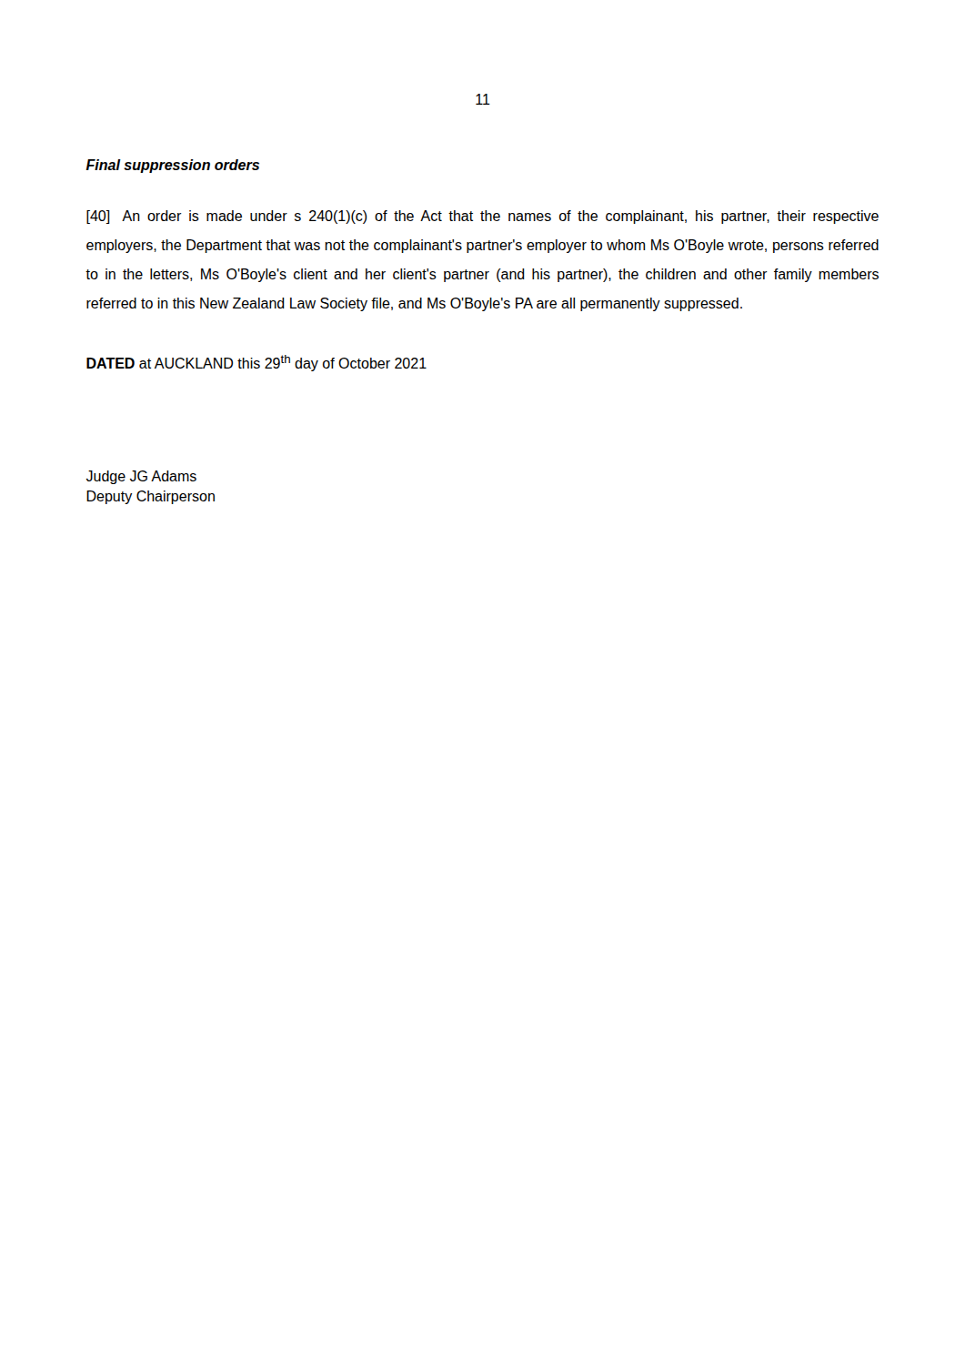11
Final suppression orders
[40] An order is made under s 240(1)(c) of the Act that the names of the complainant, his partner, their respective employers, the Department that was not the complainant's partner's employer to whom Ms O'Boyle wrote, persons referred to in the letters, Ms O'Boyle's client and her client's partner (and his partner), the children and other family members referred to in this New Zealand Law Society file, and Ms O'Boyle's PA are all permanently suppressed.
DATED at AUCKLAND this 29th day of October 2021
Judge JG Adams
Deputy Chairperson